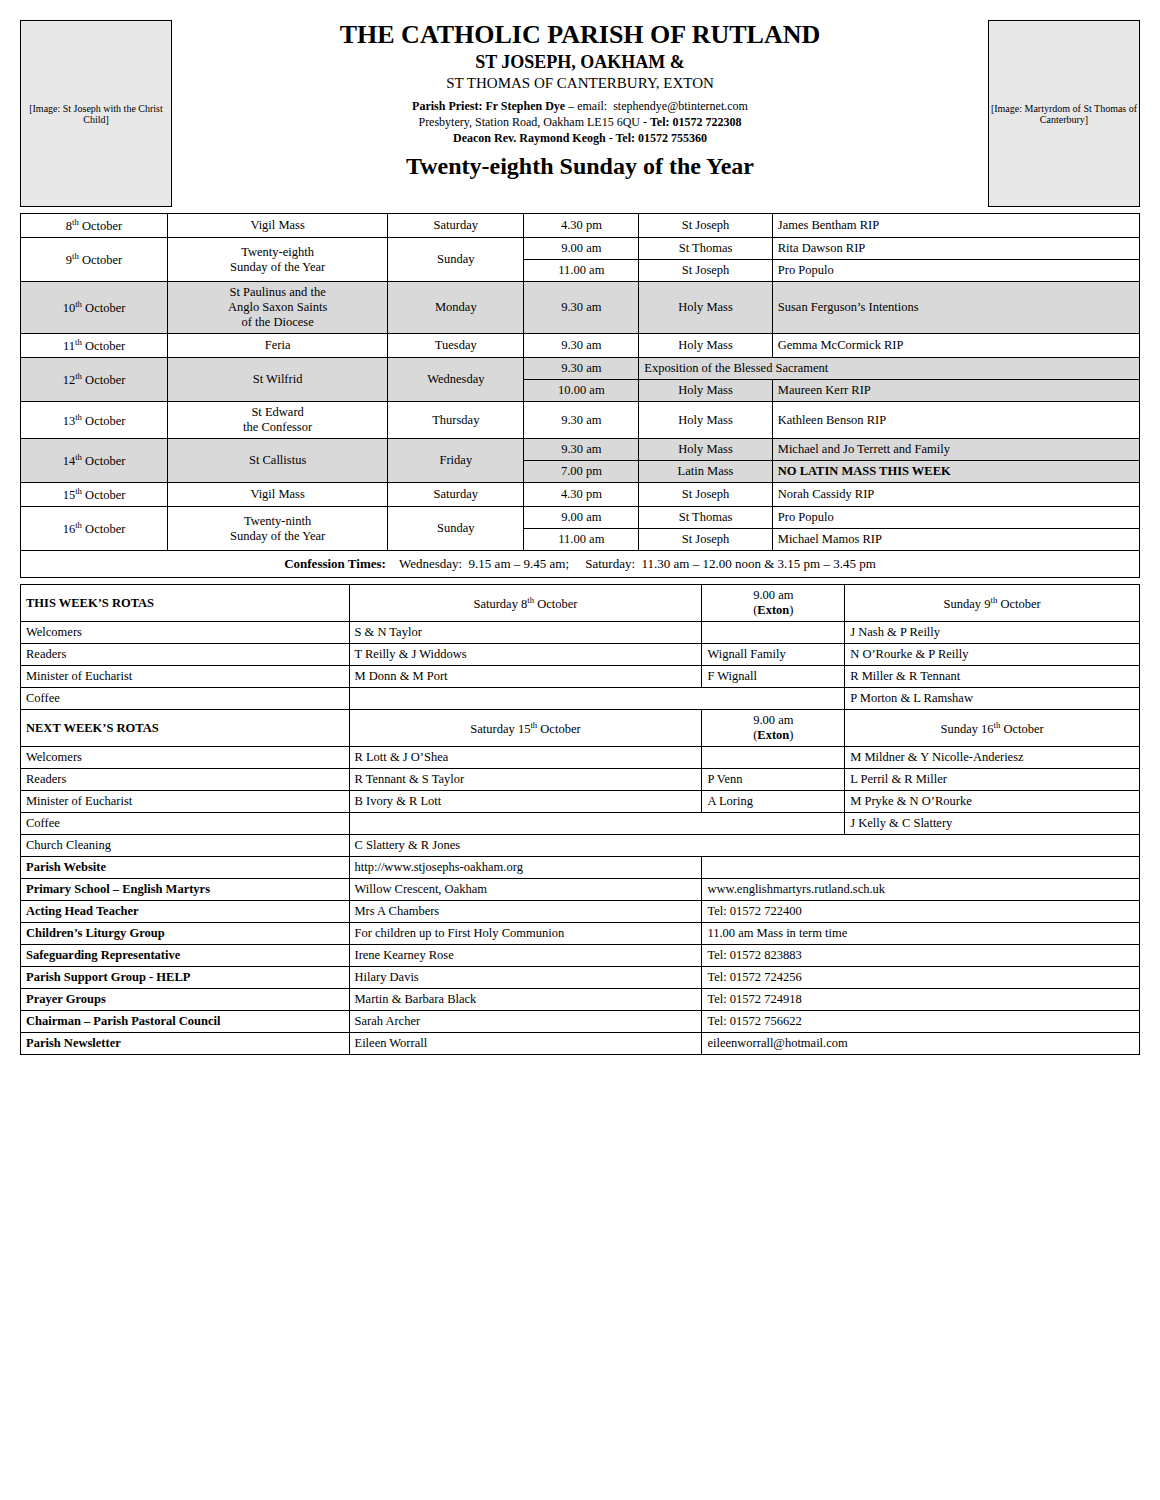[Image: St Joseph with the Christ Child]
THE CATHOLIC PARISH OF RUTLAND
ST JOSEPH, OAKHAM &
ST THOMAS OF CANTERBURY, EXTON
Parish Priest: Fr Stephen Dye – email: stephendye@btinternet.com
Presbytery, Station Road, Oakham LE15 6QU - Tel: 01572 722308
Deacon Rev. Raymond Keogh - Tel: 01572 755360
Twenty-eighth Sunday of the Year
[Image: Martyrdom of St Thomas of Canterbury]
| 8 th October | Vigil Mass | Saturday | 4.30 pm | St Joseph | James Bentham RIP |
| 9 th October | Twenty-eighth Sunday of the Year | Sunday | 9.00 am | St Thomas | Rita Dawson RIP |
| 11.00 am | St Joseph | Pro Populo |
| 10 th October | St Paulinus and the Anglo Saxon Saints of the Diocese | Monday | 9.30 am | Holy Mass | Susan Ferguson’s Intentions |
| 11 th October | Feria | Tuesday | 9.30 am | Holy Mass | Gemma McCormick RIP |
| 12 th October | St Wilfrid | Wednesday | 9.30 am | Exposition of the Blessed Sacrament |
| 10.00 am | Holy Mass | Maureen Kerr RIP |
| 13 th October | St Edward the Confessor | Thursday | 9.30 am | Holy Mass | Kathleen Benson RIP |
| 14 th October | St Callistus | Friday | 9.30 am | Holy Mass | Michael and Jo Terrett and Family |
| 7.00 pm | Latin Mass | NO LATIN MASS THIS WEEK |
| 15 th October | Vigil Mass | Saturday | 4.30 pm | St Joseph | Norah Cassidy RIP |
| 16 th October | Twenty-ninth Sunday of the Year | Sunday | 9.00 am | St Thomas | Pro Populo |
| 11.00 am | St Joseph | Michael Mamos RIP |
| Confession Times: Wednesday: 9.15 am – 9.45 am; Saturday: 11.30 am – 12.00 noon & 3.15 pm – 3.45 pm |
| THIS WEEK’S ROTAS | Saturday 8 th October | 9.00 am ( Exton ) | Sunday 9 th October |
| Welcomers | S & N Taylor | | J Nash & P Reilly |
| Readers | T Reilly & J Widdows | Wignall Family | N O’Rourke & P Reilly |
| Minister of Eucharist | M Donn & M Port | F Wignall | R Miller & R Tennant |
| Coffee | | P Morton & L Ramshaw |
| NEXT WEEK’S ROTAS | Saturday 15 th October | 9.00 am ( Exton ) | Sunday 16 th October |
| Welcomers | R Lott & J O’Shea | | M Mildner & Y Nicolle-Anderiesz |
| Readers | R Tennant & S Taylor | P Venn | L Perril & R Miller |
| Minister of Eucharist | B Ivory & R Lott | A Loring | M Pryke & N O’Rourke |
| Coffee | | J Kelly & C Slattery |
| Church Cleaning | C Slattery & R Jones |
| Parish Website | http://www.stjosephs-oakham.org | |
| Primary School – English Martyrs | Willow Crescent, Oakham | www.englishmartyrs.rutland.sch.uk |
| Acting Head Teacher | Mrs A Chambers | Tel: 01572 722400 |
| Children’s Liturgy Group | For children up to First Holy Communion | 11.00 am Mass in term time |
| Safeguarding Representative | Irene Kearney Rose | Tel: 01572 823883 |
| Parish Support Group - HELP | Hilary Davis | Tel: 01572 724256 |
| Prayer Groups | Martin & Barbara Black | Tel: 01572 724918 |
| Chairman – Parish Pastoral Council | Sarah Archer | Tel: 01572 756622 |
| Parish Newsletter | Eileen Worrall | eileenworrall@hotmail.com |